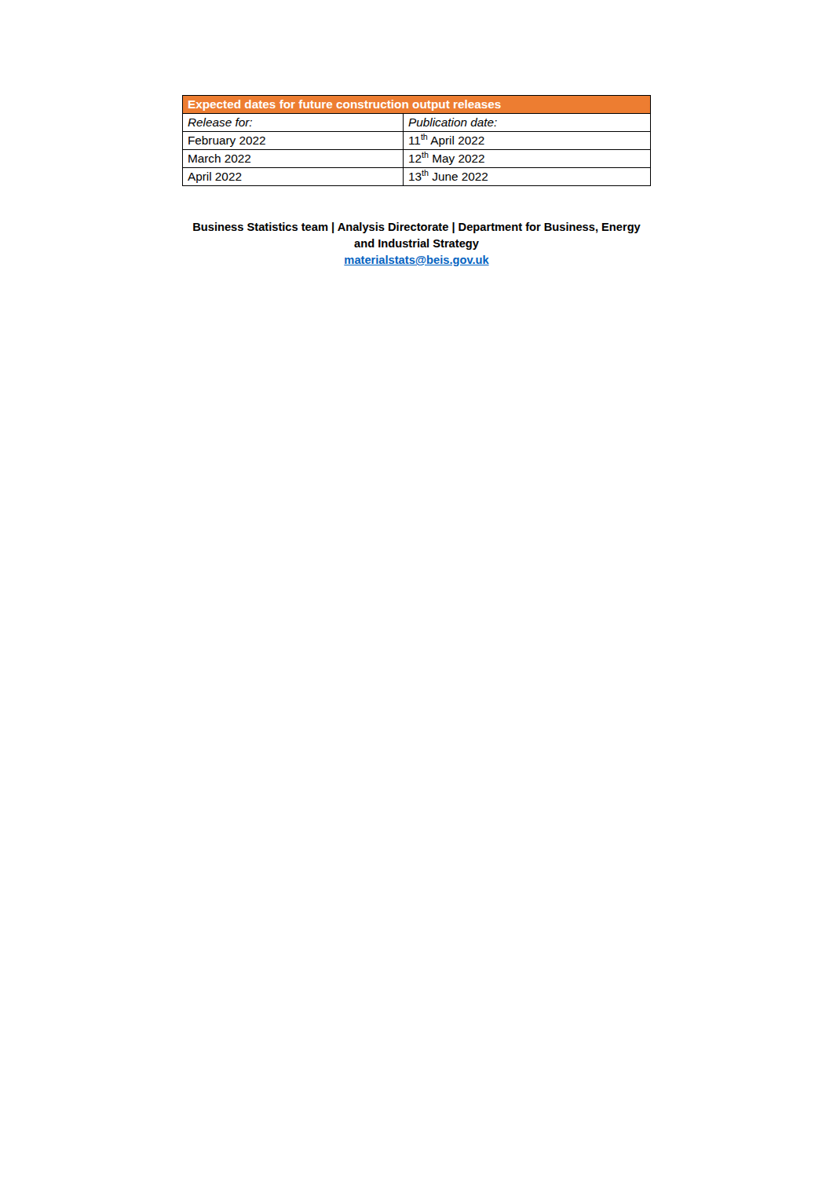| Expected dates for future construction output releases |
| --- |
| Release for: | Publication date: |
| February 2022 | 11 th April 2022 |
| March 2022 | 12 th May 2022 |
| April 2022 | 13 th June 2022 |
Business Statistics team | Analysis Directorate | Department for Business, Energy and Industrial Strategy
materialstats@beis.gov.uk